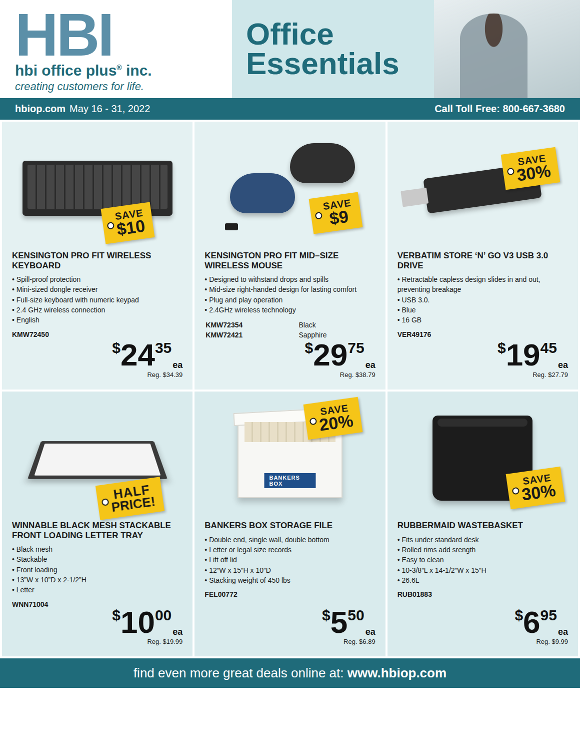HBI
hbi office plus® inc.
creating customers for life.
Office
Essentials
hbiop.com May 16 - 31, 2022
Call Toll Free: 800-667-3680
SAVE$10
Kensington Pro Fit Wireless Keyboard
Spill-proof protection
Mini-sized dongle receiver
Full-size keyboard with numeric keypad
2.4 GHz wireless connection
English
KMW72450
$2435 ea
Reg. $34.39
SAVE$9
Kensington Pro Fit Mid–Size Wireless Mouse
Designed to withstand drops and spills
Mid-size right-handed design for lasting comfort
Plug and play operation
2.4GHz wireless technology
| KMW72354 | Black |
| KMW72421 | Sapphire |
$2975 ea
Reg. $38.79
SAVE 30%
Verbatim Store ‘N’ Go V3 USB 3.0 Drive
Retractable capless design slides in and out, preventing breakage
USB 3.0.
Blue
16 GB
VER49176
$1945 ea
Reg. $27.79
HALF PRICE!
Winnable Black Mesh Stackable Front Loading Letter Tray
Black mesh
Stackable
Front loading
13”W x 10”D x 2-1/2”H
Letter
WNN71004
$1000 ea
Reg. $19.99
772
BANKERS BOX
SAVE 20%
Bankers Box Storage File
Double end, single wall, double bottom
Letter or legal size records
Lift off lid
12”W x 15”H x 10”D
Stacking weight of 450 lbs
FEL00772
$550 ea
Reg. $6.89
SAVE 30%
Rubbermaid Wastebasket
Fits under standard desk
Rolled rims add srength
Easy to clean
10-3/8”L x 14-1/2”W x 15”H
26.6L
RUB01883
$695 ea
Reg. $9.99
find even more great deals online at: www.hbiop.com